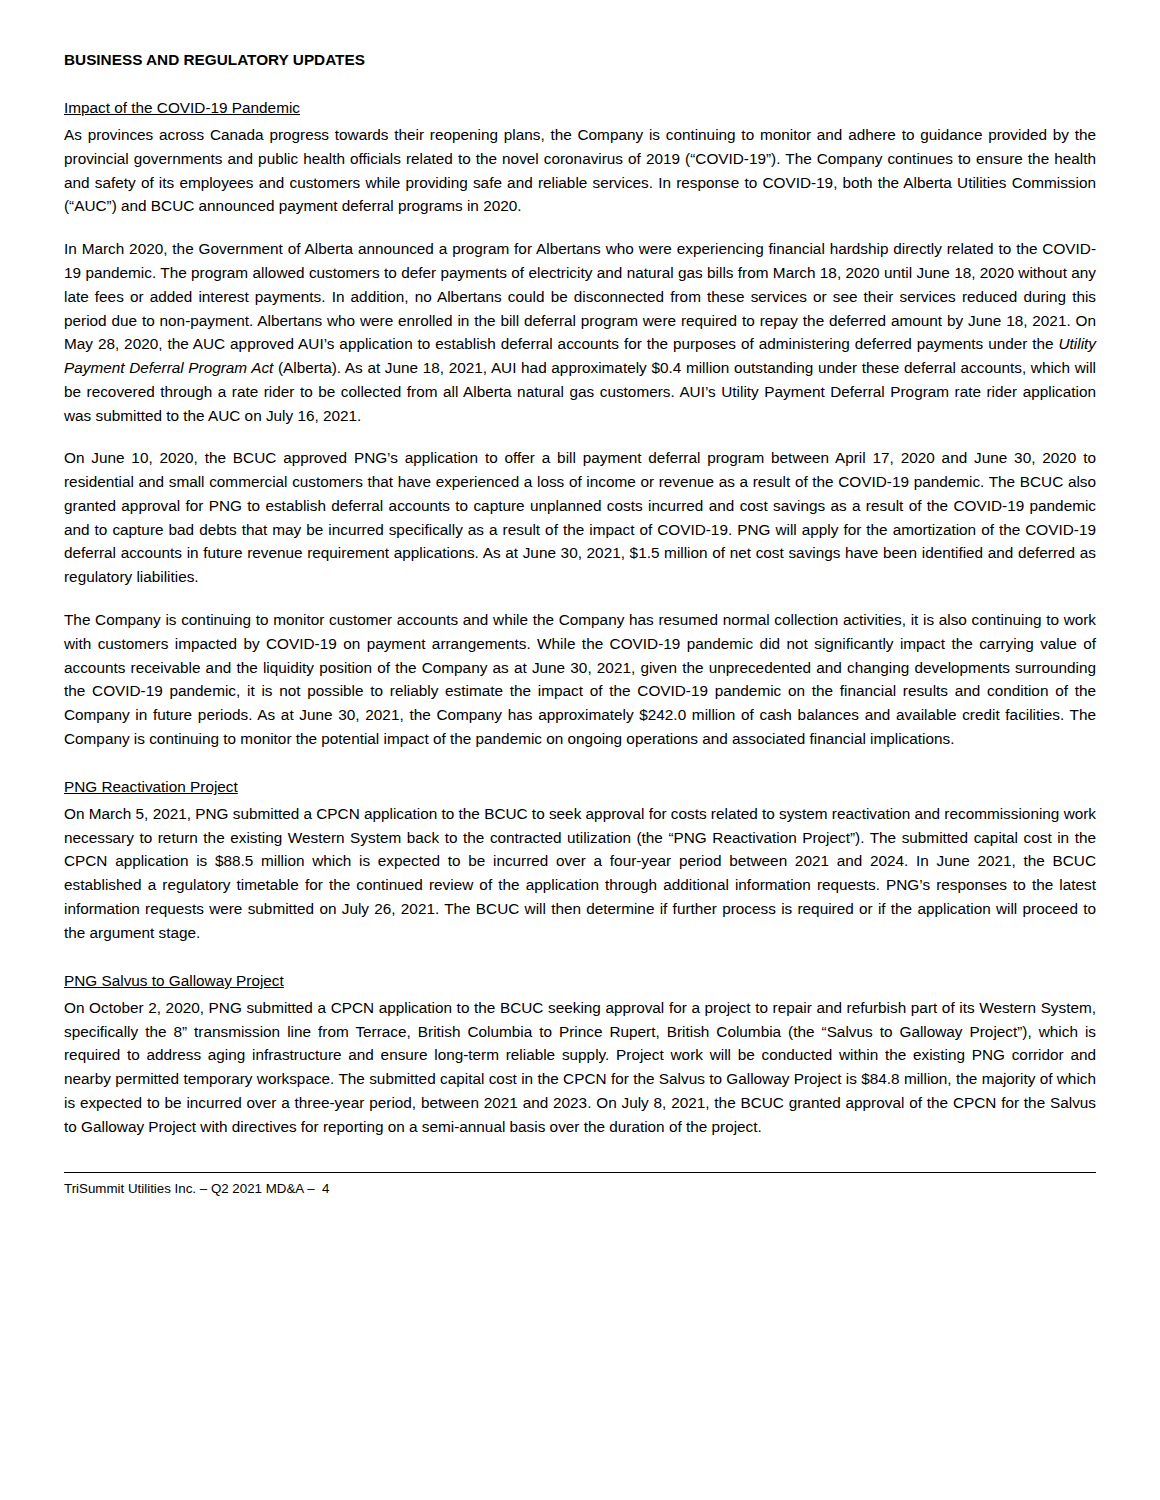BUSINESS AND REGULATORY UPDATES
Impact of the COVID-19 Pandemic
As provinces across Canada progress towards their reopening plans, the Company is continuing to monitor and adhere to guidance provided by the provincial governments and public health officials related to the novel coronavirus of 2019 (“COVID-19”). The Company continues to ensure the health and safety of its employees and customers while providing safe and reliable services. In response to COVID-19, both the Alberta Utilities Commission (“AUC”) and BCUC announced payment deferral programs in 2020.
In March 2020, the Government of Alberta announced a program for Albertans who were experiencing financial hardship directly related to the COVID-19 pandemic. The program allowed customers to defer payments of electricity and natural gas bills from March 18, 2020 until June 18, 2020 without any late fees or added interest payments. In addition, no Albertans could be disconnected from these services or see their services reduced during this period due to non-payment. Albertans who were enrolled in the bill deferral program were required to repay the deferred amount by June 18, 2021. On May 28, 2020, the AUC approved AUI’s application to establish deferral accounts for the purposes of administering deferred payments under the Utility Payment Deferral Program Act (Alberta). As at June 18, 2021, AUI had approximately $0.4 million outstanding under these deferral accounts, which will be recovered through a rate rider to be collected from all Alberta natural gas customers. AUI’s Utility Payment Deferral Program rate rider application was submitted to the AUC on July 16, 2021.
On June 10, 2020, the BCUC approved PNG’s application to offer a bill payment deferral program between April 17, 2020 and June 30, 2020 to residential and small commercial customers that have experienced a loss of income or revenue as a result of the COVID-19 pandemic. The BCUC also granted approval for PNG to establish deferral accounts to capture unplanned costs incurred and cost savings as a result of the COVID-19 pandemic and to capture bad debts that may be incurred specifically as a result of the impact of COVID-19. PNG will apply for the amortization of the COVID-19 deferral accounts in future revenue requirement applications. As at June 30, 2021, $1.5 million of net cost savings have been identified and deferred as regulatory liabilities.
The Company is continuing to monitor customer accounts and while the Company has resumed normal collection activities, it is also continuing to work with customers impacted by COVID-19 on payment arrangements. While the COVID-19 pandemic did not significantly impact the carrying value of accounts receivable and the liquidity position of the Company as at June 30, 2021, given the unprecedented and changing developments surrounding the COVID-19 pandemic, it is not possible to reliably estimate the impact of the COVID-19 pandemic on the financial results and condition of the Company in future periods. As at June 30, 2021, the Company has approximately $242.0 million of cash balances and available credit facilities. The Company is continuing to monitor the potential impact of the pandemic on ongoing operations and associated financial implications.
PNG Reactivation Project
On March 5, 2021, PNG submitted a CPCN application to the BCUC to seek approval for costs related to system reactivation and recommissioning work necessary to return the existing Western System back to the contracted utilization (the “PNG Reactivation Project”). The submitted capital cost in the CPCN application is $88.5 million which is expected to be incurred over a four-year period between 2021 and 2024. In June 2021, the BCUC established a regulatory timetable for the continued review of the application through additional information requests. PNG’s responses to the latest information requests were submitted on July 26, 2021. The BCUC will then determine if further process is required or if the application will proceed to the argument stage.
PNG Salvus to Galloway Project
On October 2, 2020, PNG submitted a CPCN application to the BCUC seeking approval for a project to repair and refurbish part of its Western System, specifically the 8” transmission line from Terrace, British Columbia to Prince Rupert, British Columbia (the “Salvus to Galloway Project”), which is required to address aging infrastructure and ensure long-term reliable supply. Project work will be conducted within the existing PNG corridor and nearby permitted temporary workspace. The submitted capital cost in the CPCN for the Salvus to Galloway Project is $84.8 million, the majority of which is expected to be incurred over a three-year period, between 2021 and 2023. On July 8, 2021, the BCUC granted approval of the CPCN for the Salvus to Galloway Project with directives for reporting on a semi-annual basis over the duration of the project.
TriSummit Utilities Inc. – Q2 2021 MD&A – 4